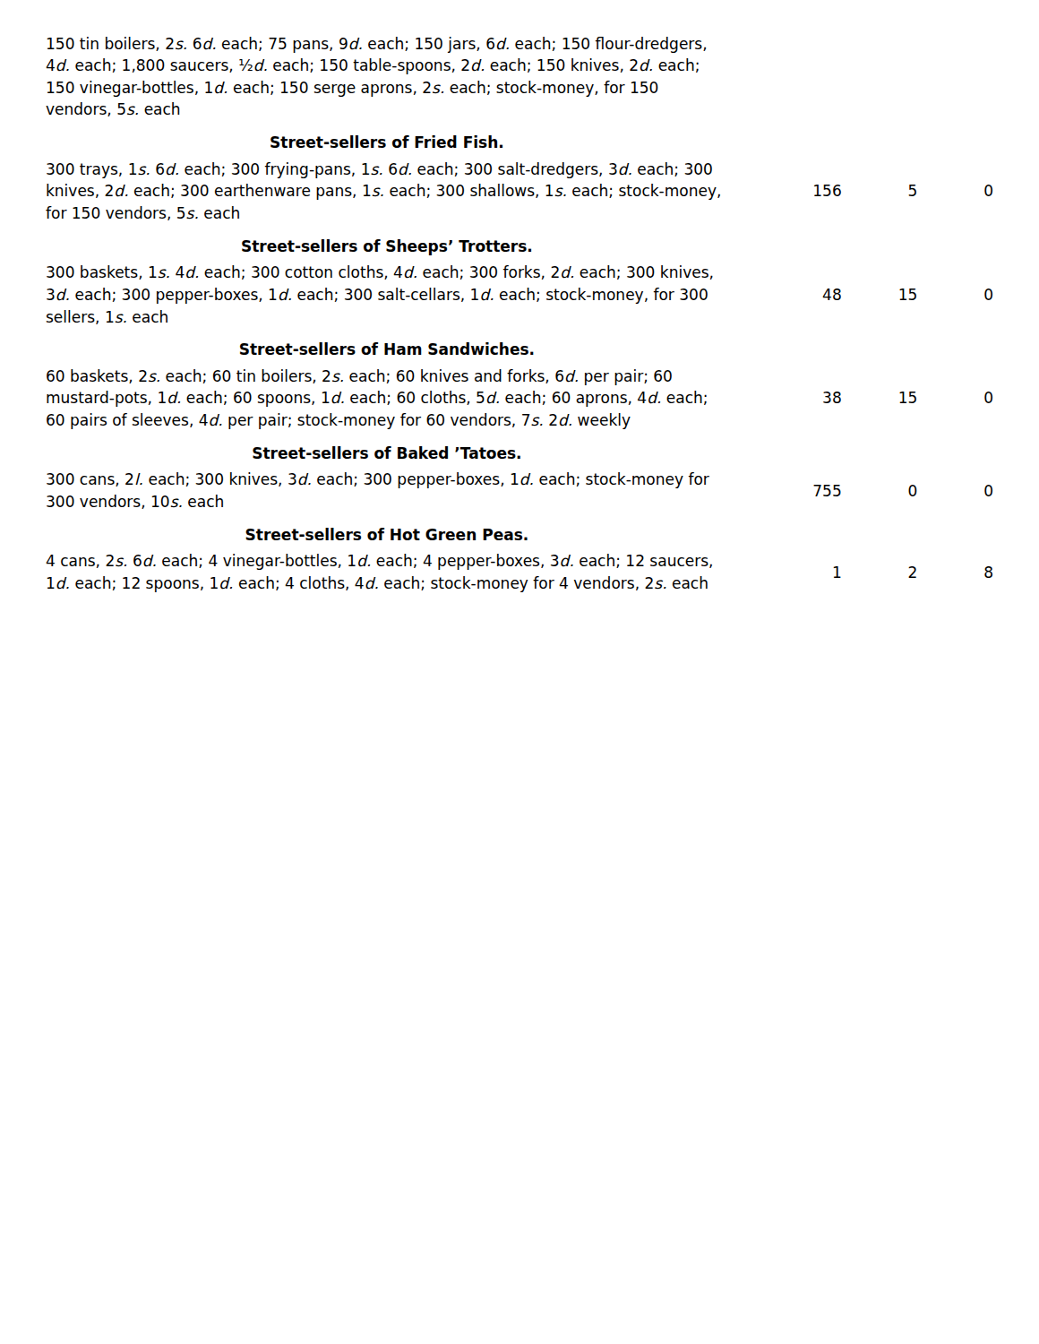| 150 tin boilers, 2 s. 6 d. each; 75 pans, 9 d. each; 150 jars, 6 d. each; 150 flour-dredgers, 4 d. each; 1,800 saucers, ½ d. each; 150 table-spoons, 2 d. each; 150 knives, 2 d. each; 150 vinegar-bottles, 1 d. each; 150 serge aprons, 2 s. each; stock-money, for 150 vendors, 5 s. each | | | |
| Street-sellers of Fried Fish. | | | |
| 300 trays, 1 s. 6 d. each; 300 frying-pans, 1 s. 6 d. each; 300 salt-dredgers, 3 d. each; 300 knives, 2 d. each; 300 earthenware pans, 1 s. each; 300 shallows, 1 s. each; stock-money, for 150 vendors, 5 s. each | 156 | 5 | 0 |
| Street-sellers of Sheeps’ Trotters. | | | |
| 300 baskets, 1 s. 4 d. each; 300 cotton cloths, 4 d. each; 300 forks, 2 d. each; 300 knives, 3 d. each; 300 pepper-boxes, 1 d. each; 300 salt-cellars, 1 d. each; stock-money, for 300 sellers, 1 s. each | 48 | 15 | 0 |
| Street-sellers of Ham Sandwiches. | | | |
| 60 baskets, 2 s. each; 60 tin boilers, 2 s. each; 60 knives and forks, 6 d. per pair; 60 mustard-pots, 1 d. each; 60 spoons, 1 d. each; 60 cloths, 5 d. each; 60 aprons, 4 d. each; 60 pairs of sleeves, 4 d. per pair; stock-money for 60 vendors, 7 s. 2 d. weekly | 38 | 15 | 0 |
| Street-sellers of Baked ’Tatoes. | | | |
| 300 cans, 2 l. each; 300 knives, 3 d. each; 300 pepper-boxes, 1 d. each; stock-money for 300 vendors, 10 s. each | 755 | 0 | 0 |
| Street-sellers of Hot Green Peas. | | | |
| 4 cans, 2 s. 6 d. each; 4 vinegar-bottles, 1 d. each; 4 pepper-boxes, 3 d. each; 12 saucers, 1 d. each; 12 spoons, 1 d. each; 4 cloths, 4 d. each; stock-money for 4 vendors, 2 s. each | 1 | 2 | 8 |